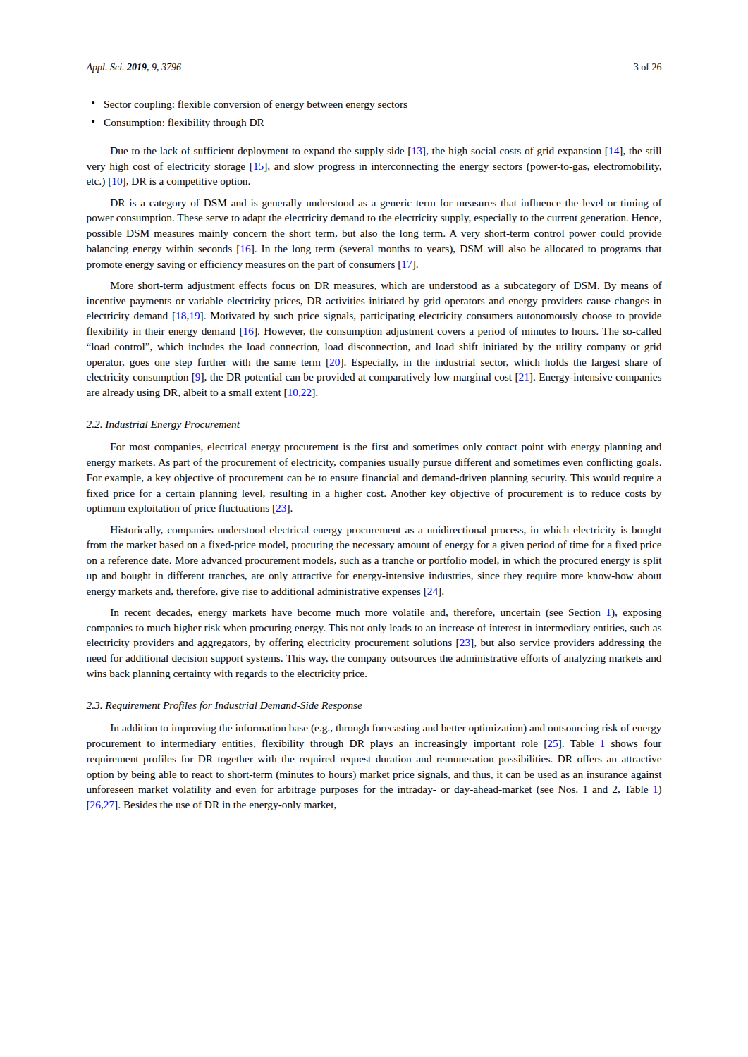Appl. Sci. 2019, 9, 3796 3 of 26
Sector coupling: flexible conversion of energy between energy sectors
Consumption: flexibility through DR
Due to the lack of sufficient deployment to expand the supply side [13], the high social costs of grid expansion [14], the still very high cost of electricity storage [15], and slow progress in interconnecting the energy sectors (power-to-gas, electromobility, etc.) [10], DR is a competitive option.
DR is a category of DSM and is generally understood as a generic term for measures that influence the level or timing of power consumption. These serve to adapt the electricity demand to the electricity supply, especially to the current generation. Hence, possible DSM measures mainly concern the short term, but also the long term. A very short-term control power could provide balancing energy within seconds [16]. In the long term (several months to years), DSM will also be allocated to programs that promote energy saving or efficiency measures on the part of consumers [17].
More short-term adjustment effects focus on DR measures, which are understood as a subcategory of DSM. By means of incentive payments or variable electricity prices, DR activities initiated by grid operators and energy providers cause changes in electricity demand [18,19]. Motivated by such price signals, participating electricity consumers autonomously choose to provide flexibility in their energy demand [16]. However, the consumption adjustment covers a period of minutes to hours. The so-called “load control”, which includes the load connection, load disconnection, and load shift initiated by the utility company or grid operator, goes one step further with the same term [20]. Especially, in the industrial sector, which holds the largest share of electricity consumption [9], the DR potential can be provided at comparatively low marginal cost [21]. Energy-intensive companies are already using DR, albeit to a small extent [10,22].
2.2. Industrial Energy Procurement
For most companies, electrical energy procurement is the first and sometimes only contact point with energy planning and energy markets. As part of the procurement of electricity, companies usually pursue different and sometimes even conflicting goals. For example, a key objective of procurement can be to ensure financial and demand-driven planning security. This would require a fixed price for a certain planning level, resulting in a higher cost. Another key objective of procurement is to reduce costs by optimum exploitation of price fluctuations [23].
Historically, companies understood electrical energy procurement as a unidirectional process, in which electricity is bought from the market based on a fixed-price model, procuring the necessary amount of energy for a given period of time for a fixed price on a reference date. More advanced procurement models, such as a tranche or portfolio model, in which the procured energy is split up and bought in different tranches, are only attractive for energy-intensive industries, since they require more know-how about energy markets and, therefore, give rise to additional administrative expenses [24].
In recent decades, energy markets have become much more volatile and, therefore, uncertain (see Section 1), exposing companies to much higher risk when procuring energy. This not only leads to an increase of interest in intermediary entities, such as electricity providers and aggregators, by offering electricity procurement solutions [23], but also service providers addressing the need for additional decision support systems. This way, the company outsources the administrative efforts of analyzing markets and wins back planning certainty with regards to the electricity price.
2.3. Requirement Profiles for Industrial Demand-Side Response
In addition to improving the information base (e.g., through forecasting and better optimization) and outsourcing risk of energy procurement to intermediary entities, flexibility through DR plays an increasingly important role [25]. Table 1 shows four requirement profiles for DR together with the required request duration and remuneration possibilities. DR offers an attractive option by being able to react to short-term (minutes to hours) market price signals, and thus, it can be used as an insurance against unforeseen market volatility and even for arbitrage purposes for the intraday- or day-ahead-market (see Nos. 1 and 2, Table 1) [26,27]. Besides the use of DR in the energy-only market,